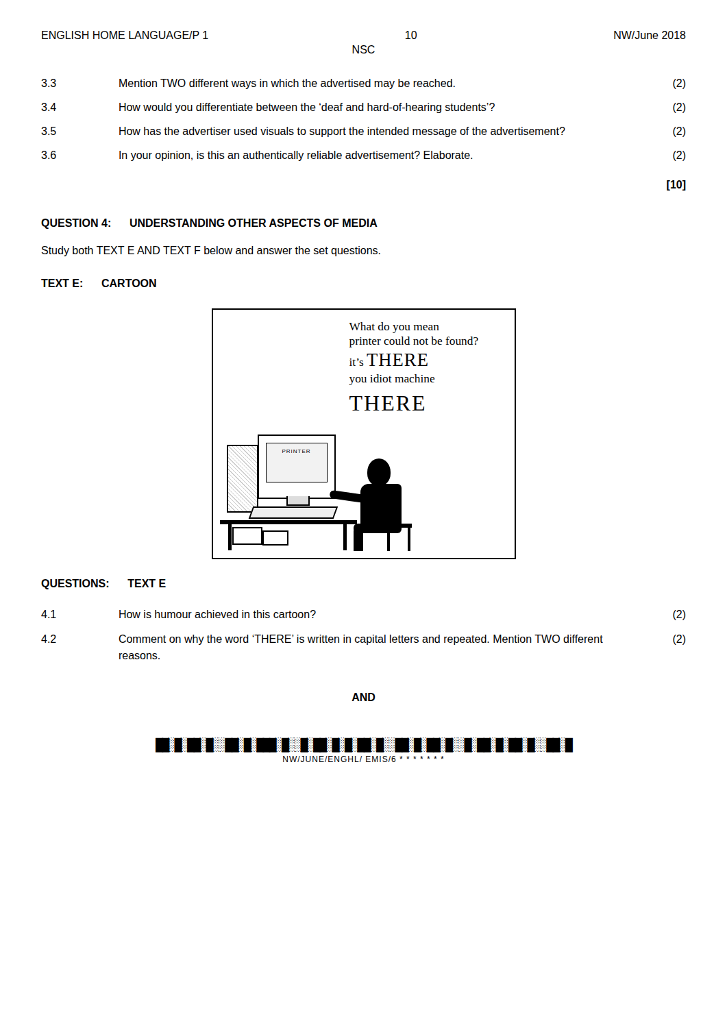ENGLISH HOME LANGUAGE/P 1
10
NW/June 2018
NSC
| 3.3 | Mention TWO different ways in which the advertised may be reached. | (2) |
| 3.4 | How would you differentiate between the ‘deaf and hard-of-hearing students’? | (2) |
| 3.5 | How has the advertiser used visuals to support the intended message of the advertisement? | (2) |
| 3.6 | In your opinion, is this an authentically reliable advertisement? Elaborate. | (2) |
[10]
QUESTION 4: UNDERSTANDING OTHER ASPECTS OF MEDIA
Study both TEXT E AND TEXT F below and answer the set questions.
TEXT E: CARTOON
What do you mean
printer could not be found?
it’s THERE
you idiot machine THERE
PRINTER
QUESTIONS: TEXT E
| 4.1 | How is humour achieved in this cartoon? | (2) |
| 4.2 | Comment on why the word ‘THERE’ is written in capital letters and repeated. Mention TWO different reasons. | (2) |
AND
██░█░██░█░░██░█░███░█░░█░██░█░█░██░█░░██░█░██░█░░█░██░█░██░█░░██░█
NW/JUNE/ENGHL/ EMIS/6 * * * * * * *